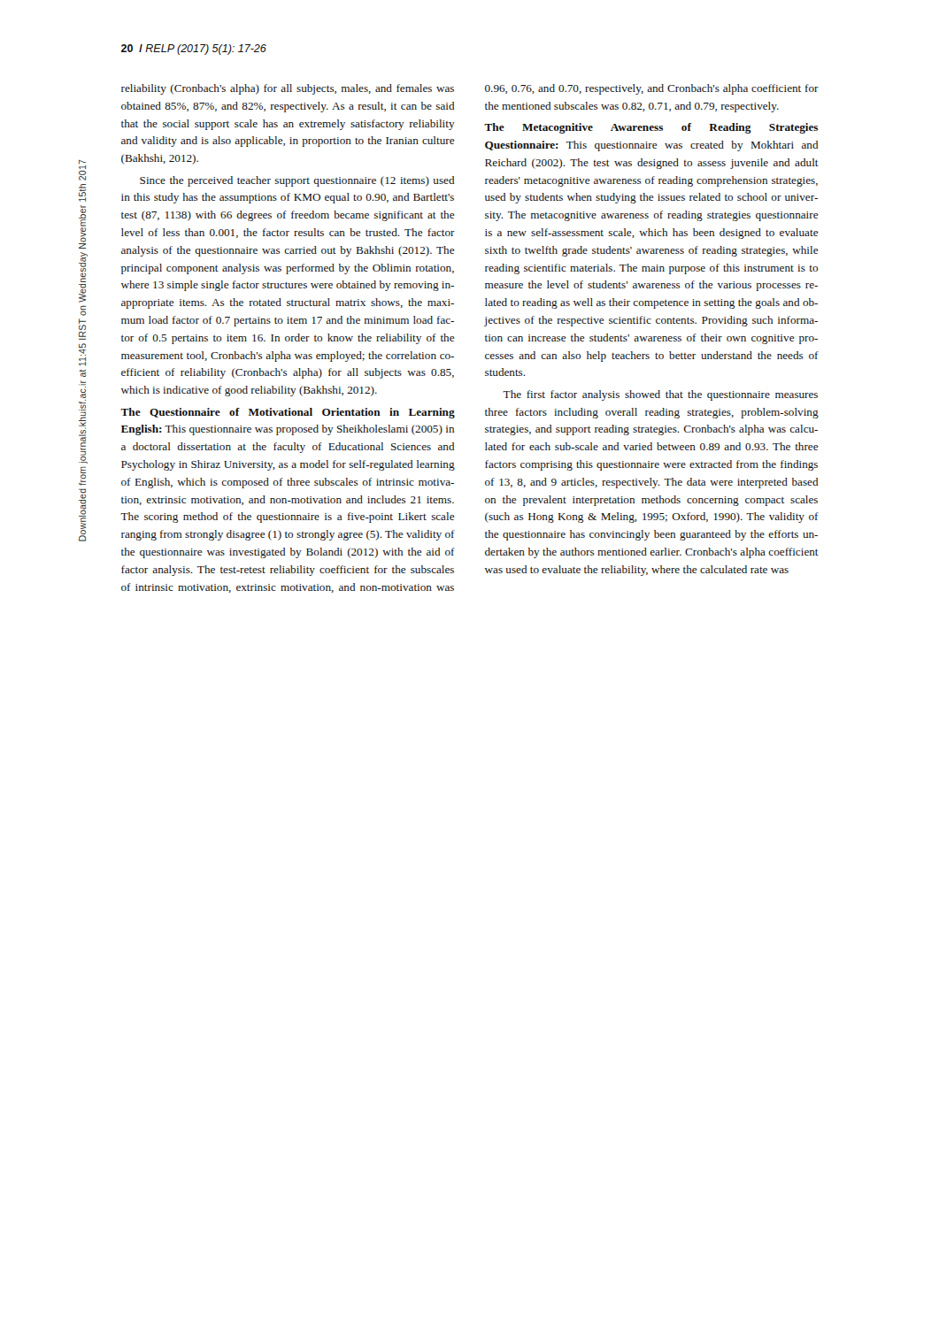Downloaded from journals.khuisf.ac.ir at 11:45 IRST on Wednesday November 15th 2017
20 / RELP (2017) 5(1): 17-26
reliability (Cronbach's alpha) for all subjects, males, and females was obtained 85%, 87%, and 82%, respectively. As a result, it can be said that the social support scale has an extremely satisfactory reliability and validity and is also applicable, in proportion to the Iranian culture (Bakhshi, 2012).
Since the perceived teacher support questionnaire (12 items) used in this study has the assumptions of KMO equal to 0.90, and Bartlett's test (87, 1138) with 66 degrees of freedom became significant at the level of less than 0.001, the factor results can be trusted. The factor analysis of the questionnaire was carried out by Bakhshi (2012). The principal component analysis was performed by the Oblimin rotation, where 13 simple single factor structures were obtained by removing inappropriate items. As the rotated structural matrix shows, the maximum load factor of 0.7 pertains to item 17 and the minimum load factor of 0.5 pertains to item 16. In order to know the reliability of the measurement tool, Cronbach's alpha was employed; the correlation coefficient of reliability (Cronbach's alpha) for all subjects was 0.85, which is indicative of good reliability (Bakhshi, 2012).
The Questionnaire of Motivational Orientation in Learning English: This questionnaire was proposed by Sheikholeslami (2005) in a doctoral dissertation at the faculty of Educational Sciences and Psychology in Shiraz University, as a model for self-regulated learning of English, which is composed of three subscales of intrinsic motivation, extrinsic motivation, and non-motivation and includes 21 items. The scoring method of the questionnaire is a five-point Likert scale ranging from strongly disagree (1) to strongly agree (5). The validity of the questionnaire was investigated by Bolandi (2012) with the aid of factor analysis. The test-retest reliability coefficient for the subscales of intrinsic motivation, extrinsic motivation, and non-motivation was 0.96, 0.76, and 0.70, respectively, and Cronbach's alpha coefficient for the mentioned subscales was 0.82, 0.71, and 0.79, respectively.
The Metacognitive Awareness of Reading Strategies Questionnaire: This questionnaire was created by Mokhtari and Reichard (2002). The test was designed to assess juvenile and adult readers' metacognitive awareness of reading comprehension strategies, used by students when studying the issues related to school or university. The metacognitive awareness of reading strategies questionnaire is a new self-assessment scale, which has been designed to evaluate sixth to twelfth grade students' awareness of reading strategies, while reading scientific materials. The main purpose of this instrument is to measure the level of students' awareness of the various processes related to reading as well as their competence in setting the goals and objectives of the respective scientific contents. Providing such information can increase the students' awareness of their own cognitive processes and can also help teachers to better understand the needs of students.
The first factor analysis showed that the questionnaire measures three factors including overall reading strategies, problem-solving strategies, and support reading strategies. Cronbach's alpha was calculated for each sub-scale and varied between 0.89 and 0.93. The three factors comprising this questionnaire were extracted from the findings of 13, 8, and 9 articles, respectively. The data were interpreted based on the prevalent interpretation methods concerning compact scales (such as Hong Kong & Meling, 1995; Oxford, 1990). The validity of the questionnaire has convincingly been guaranteed by the efforts undertaken by the authors mentioned earlier. Cronbach's alpha coefficient was used to evaluate the reliability, where the calculated rate was